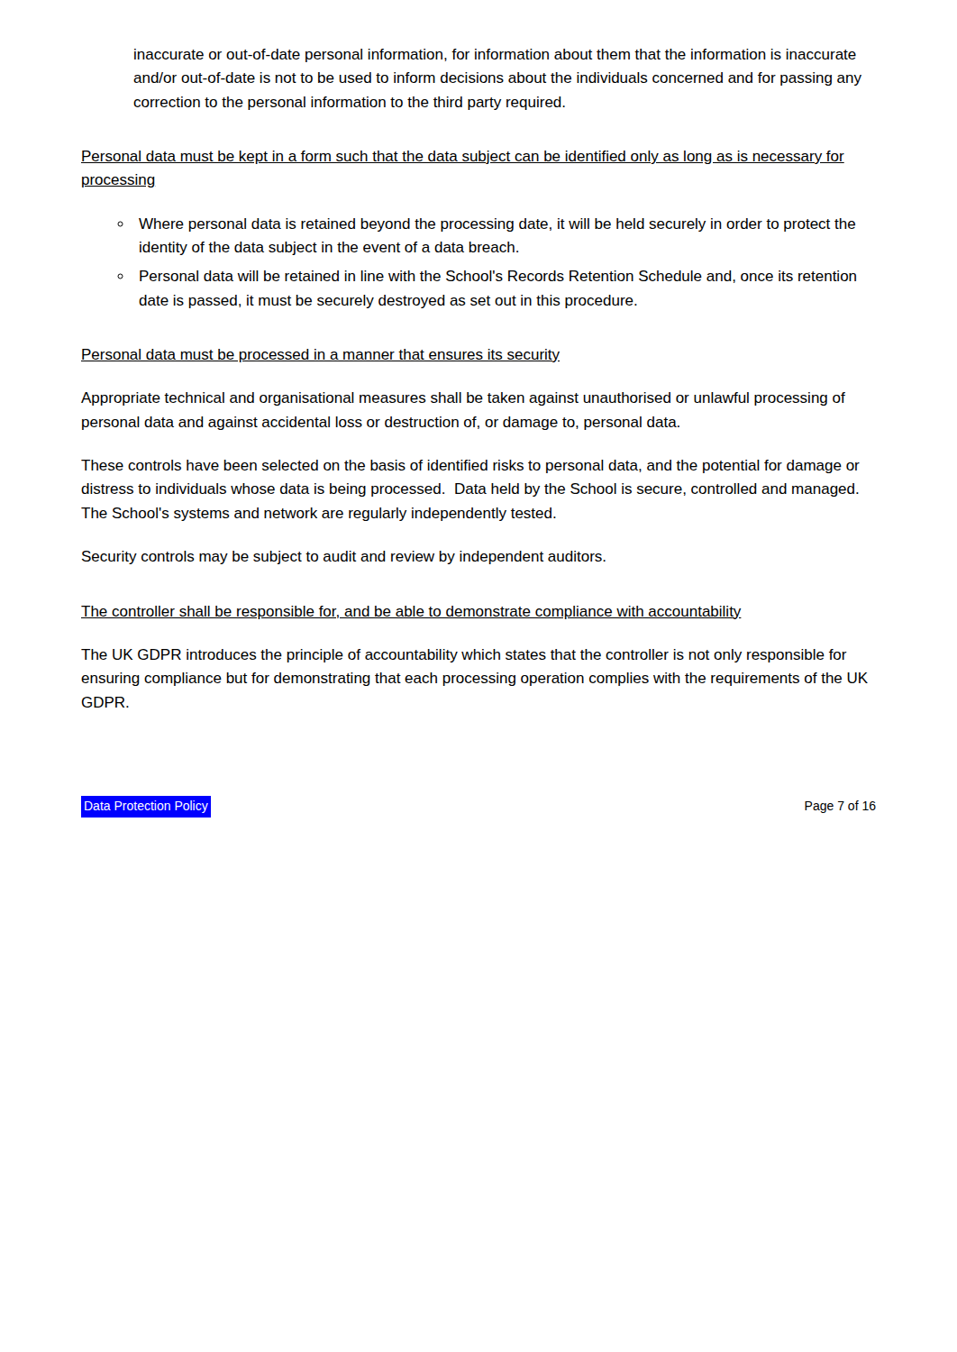inaccurate or out-of-date personal information, for information about them that the information is inaccurate and/or out-of-date is not to be used to inform decisions about the individuals concerned and for passing any correction to the personal information to the third party required.
Personal data must be kept in a form such that the data subject can be identified only as long as is necessary for processing
Where personal data is retained beyond the processing date, it will be held securely in order to protect the identity of the data subject in the event of a data breach.
Personal data will be retained in line with the School's Records Retention Schedule and, once its retention date is passed, it must be securely destroyed as set out in this procedure.
Personal data must be processed in a manner that ensures its security
Appropriate technical and organisational measures shall be taken against unauthorised or unlawful processing of personal data and against accidental loss or destruction of, or damage to, personal data.
These controls have been selected on the basis of identified risks to personal data, and the potential for damage or distress to individuals whose data is being processed. Data held by the School is secure, controlled and managed. The School's systems and network are regularly independently tested.
Security controls may be subject to audit and review by independent auditors.
The controller shall be responsible for, and be able to demonstrate compliance with accountability
The UK GDPR introduces the principle of accountability which states that the controller is not only responsible for ensuring compliance but for demonstrating that each processing operation complies with the requirements of the UK GDPR.
Data Protection Policy Page 7 of 16